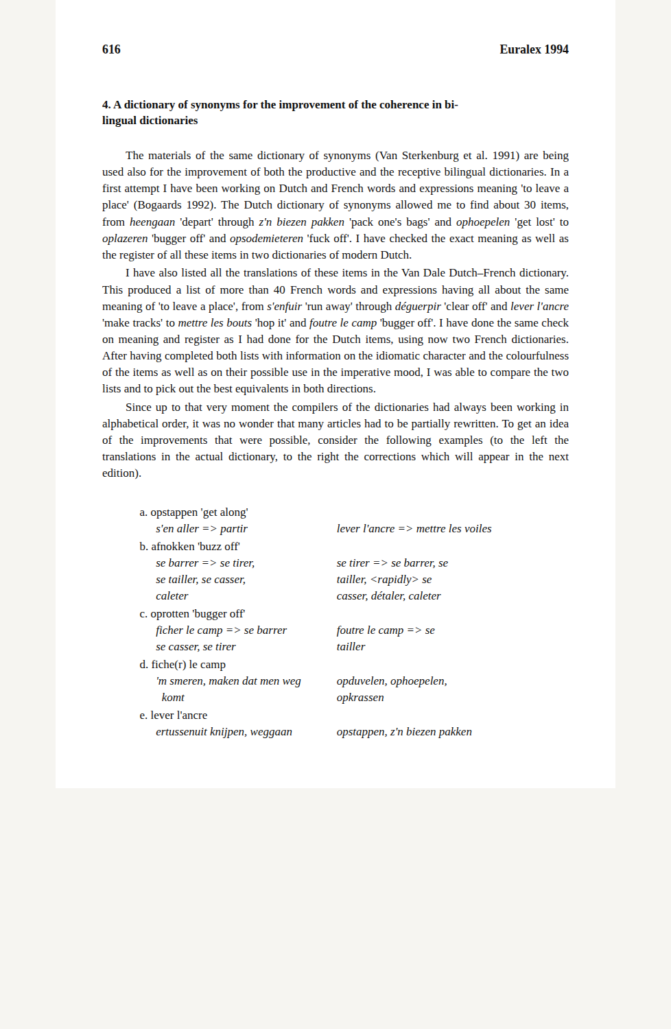616 Euralex 1994
4. A dictionary of synonyms for the improvement of the coherence in bi-
lingual dictionaries
The materials of the same dictionary of synonyms (Van Sterkenburg et al. 1991) are being used also for the improvement of both the productive and the receptive bilingual dictionaries. In a first attempt I have been working on Dutch and French words and expressions meaning 'to leave a place' (Bogaards 1992). The Dutch dictionary of synonyms allowed me to find about 30 items, from heengaan 'depart' through z'n biezen pakken 'pack one's bags' and ophoepelen 'get lost' to oplazeren 'bugger off' and opsodemieteren 'fuck off'. I have checked the exact meaning as well as the register of all these items in two dictionaries of modern Dutch.
I have also listed all the translations of these items in the Van Dale Dutch–French dictionary. This produced a list of more than 40 French words and expressions having all about the same meaning of 'to leave a place', from s'enfuir 'run away' through déguerpir 'clear off' and lever l'ancre 'make tracks' to mettre les bouts 'hop it' and foutre le camp 'bugger off'. I have done the same check on meaning and register as I had done for the Dutch items, using now two French dictionaries. After having completed both lists with information on the idiomatic character and the colourfulness of the items as well as on their possible use in the imperative mood, I was able to compare the two lists and to pick out the best equivalents in both directions.
Since up to that very moment the compilers of the dictionaries had always been working in alphabetical order, it was no wonder that many articles had to be partially rewritten. To get an idea of the improvements that were possible, consider the following examples (to the left the translations in the actual dictionary, to the right the corrections which will appear in the next edition).
a. opstappen 'get along'
s'en aller => partir
lever l'ancre => mettre les voiles
b. afnokken 'buzz off'
se barrer => se tirer,
se tailler, se casser,
caleter
se tirer => se barrer, se
tailler, <rapidly> se
casser, détaler, caleter
c. oprotten 'bugger off'
ficher le camp => se barrer
se casser, se tirer
foutre le camp => se
tailler
d. fiche(r) le camp
'm smeren, maken dat men weg
komt
opduvelen, ophoepelen,
opkrassen
e. lever l'ancre
ertussenuit knijpen, weggaan
opstappen, z'n biezen pakken